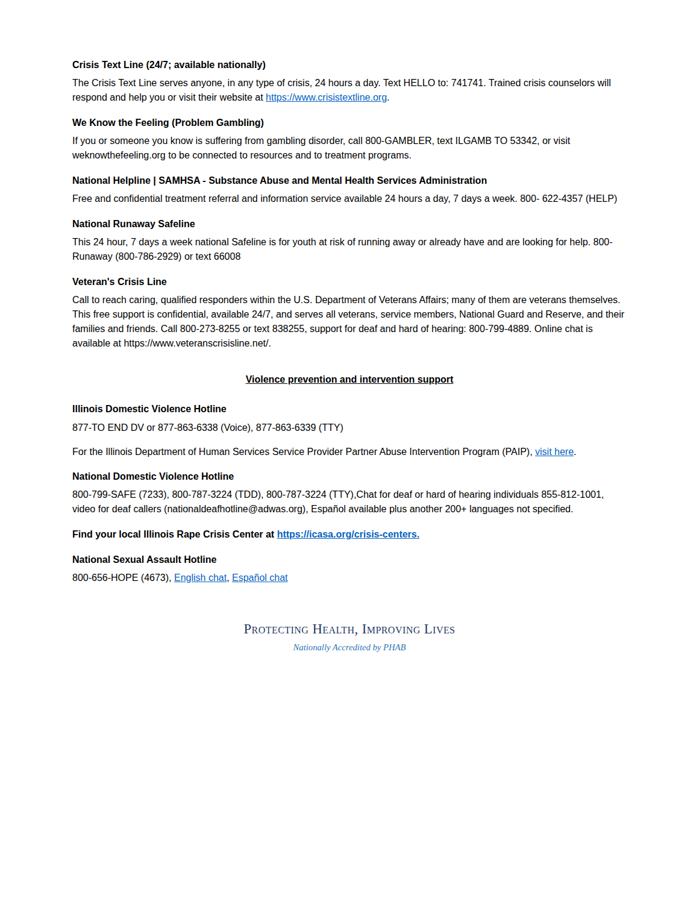Crisis Text Line (24/7; available nationally)
The Crisis Text Line serves anyone, in any type of crisis, 24 hours a day. Text HELLO to: 741741. Trained crisis counselors will respond and help you or visit their website at https://www.crisistextline.org.
We Know the Feeling (Problem Gambling)
If you or someone you know is suffering from gambling disorder, call 800-GAMBLER, text ILGAMB TO 53342, or visit weknowthefeeling.org to be connected to resources and to treatment programs.
National Helpline | SAMHSA - Substance Abuse and Mental Health Services Administration
Free and confidential treatment referral and information service available 24 hours a day, 7 days a week. 800- 622-4357 (HELP)
National Runaway Safeline
This 24 hour, 7 days a week national Safeline is for youth at risk of running away or already have and are looking for help. 800-Runaway (800-786-2929) or text 66008
Veteran's Crisis Line
Call to reach caring, qualified responders within the U.S. Department of Veterans Affairs; many of them are veterans themselves. This free support is confidential, available 24/7, and serves all veterans, service members, National Guard and Reserve, and their families and friends. Call 800-273-8255 or text 838255, support for deaf and hard of hearing: 800-799-4889. Online chat is available at https://www.veteranscrisisline.net/.
Violence prevention and intervention support
Illinois Domestic Violence Hotline
877-TO END DV or 877-863-6338 (Voice), 877-863-6339 (TTY)
For the Illinois Department of Human Services Service Provider Partner Abuse Intervention Program (PAIP), visit here.
National Domestic Violence Hotline
800-799-SAFE (7233), 800-787-3224 (TDD), 800-787-3224 (TTY),Chat for deaf or hard of hearing individuals 855-812-1001, video for deaf callers (nationaldeafhotline@adwas.org), Español available plus another 200+ languages not specified.
Find your local Illinois Rape Crisis Center at https://icasa.org/crisis-centers.
National Sexual Assault Hotline
800-656-HOPE (4673), English chat, Español chat
Protecting Health, Improving Lives
Nationally Accredited by PHAB